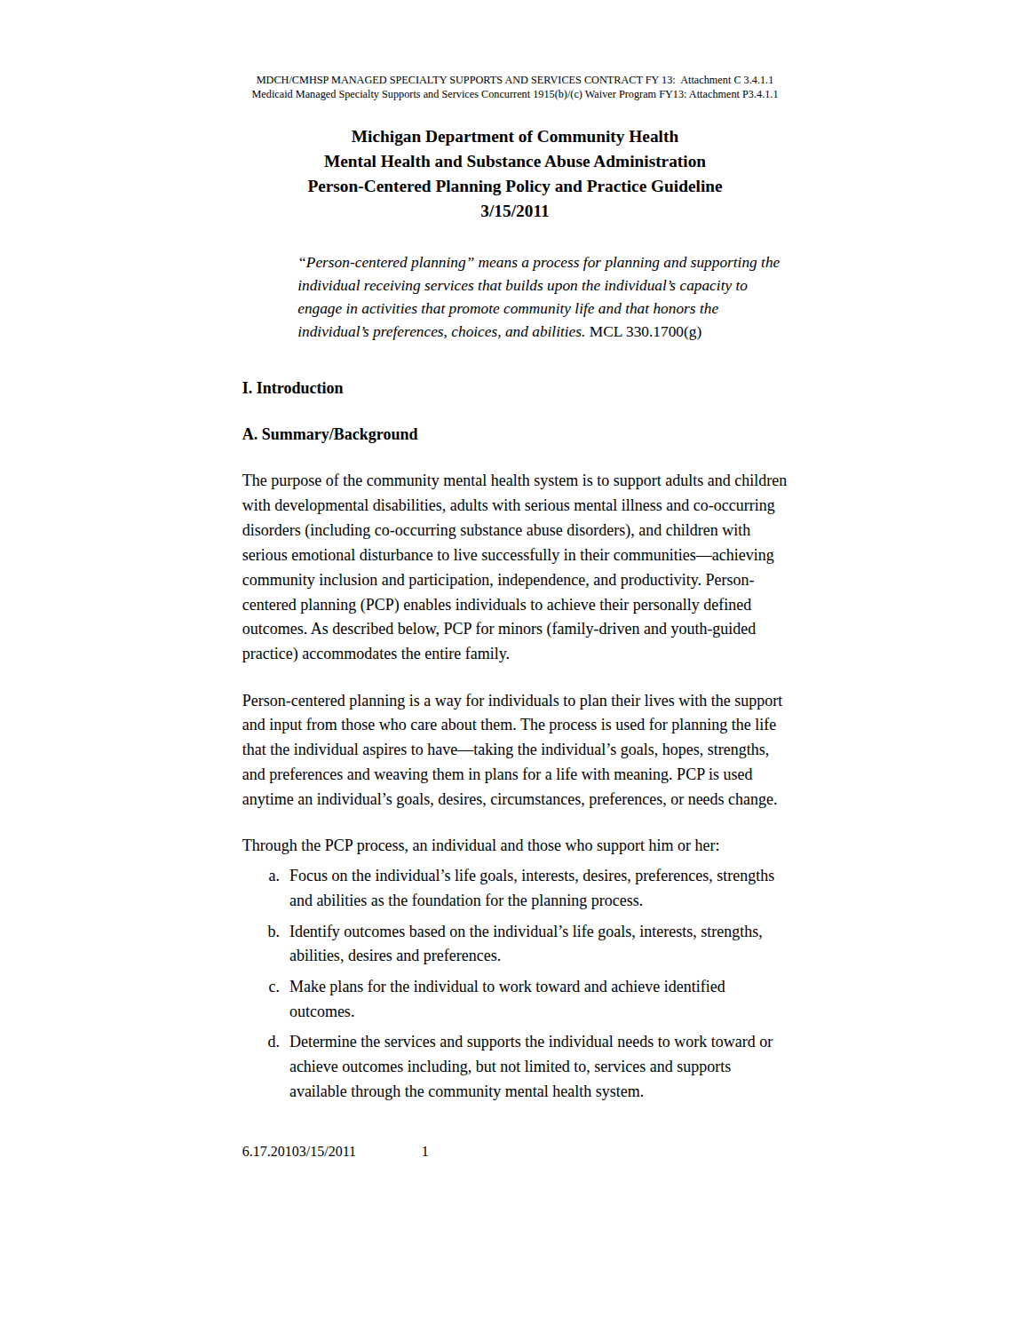MDCH/CMHSP MANAGED SPECIALTY SUPPORTS AND SERVICES CONTRACT FY 13: Attachment C 3.4.1.1 Medicaid Managed Specialty Supports and Services Concurrent 1915(b)/(c) Waiver Program FY13: Attachment P3.4.1.1
Michigan Department of Community Health Mental Health and Substance Abuse Administration Person-Centered Planning Policy and Practice Guideline 3/15/2011
“Person-centered planning” means a process for planning and supporting the individual receiving services that builds upon the individual’s capacity to engage in activities that promote community life and that honors the individual’s preferences, choices, and abilities. MCL 330.1700(g)
I. Introduction
A. Summary/Background
The purpose of the community mental health system is to support adults and children with developmental disabilities, adults with serious mental illness and co-occurring disorders (including co-occurring substance abuse disorders), and children with serious emotional disturbance to live successfully in their communities—achieving community inclusion and participation, independence, and productivity. Person-centered planning (PCP) enables individuals to achieve their personally defined outcomes. As described below, PCP for minors (family-driven and youth-guided practice) accommodates the entire family.
Person-centered planning is a way for individuals to plan their lives with the support and input from those who care about them. The process is used for planning the life that the individual aspires to have—taking the individual’s goals, hopes, strengths, and preferences and weaving them in plans for a life with meaning. PCP is used anytime an individual’s goals, desires, circumstances, preferences, or needs change.
Through the PCP process, an individual and those who support him or her:
Focus on the individual’s life goals, interests, desires, preferences, strengths and abilities as the foundation for the planning process.
Identify outcomes based on the individual’s life goals, interests, strengths, abilities, desires and preferences.
Make plans for the individual to work toward and achieve identified outcomes.
Determine the services and supports the individual needs to work toward or achieve outcomes including, but not limited to, services and supports available through the community mental health system.
6.17.20103/15/2011 1